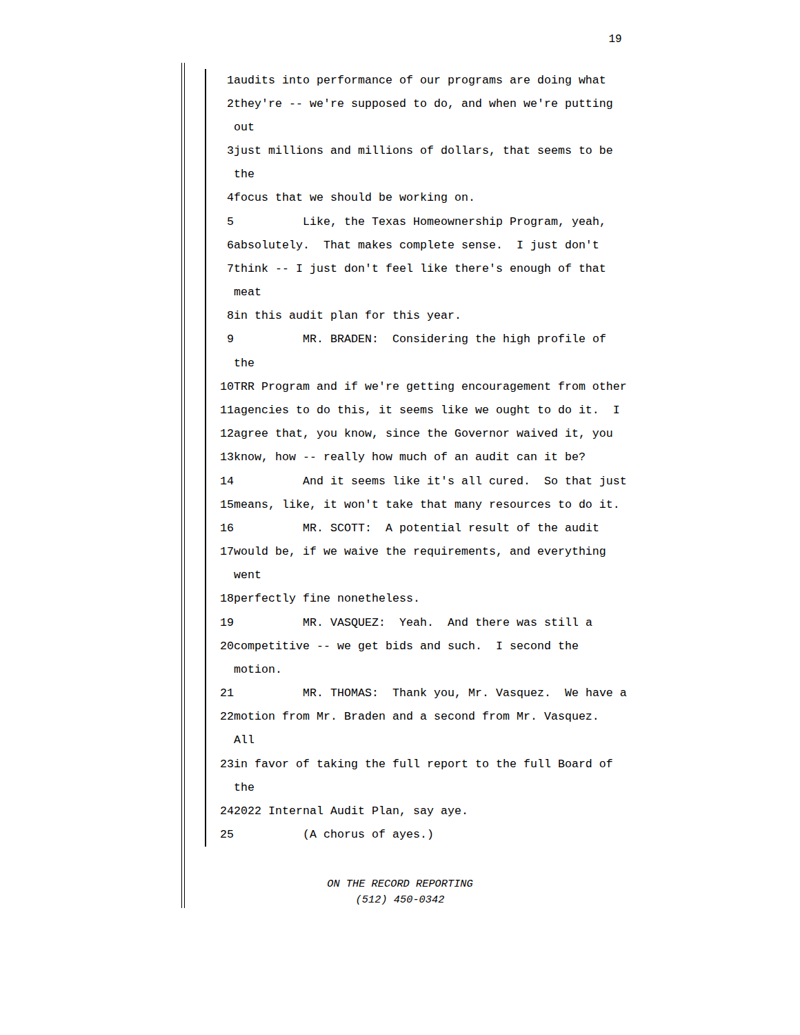19
| 1 | audits into performance of our programs are doing what |
| 2 | they're -- we're supposed to do, and when we're putting out |
| 3 | just millions and millions of dollars, that seems to be the |
| 4 | focus that we should be working on. |
| 5 | Like, the Texas Homeownership Program, yeah, |
| 6 | absolutely. That makes complete sense. I just don't |
| 7 | think -- I just don't feel like there's enough of that meat |
| 8 | in this audit plan for this year. |
| 9 | MR. BRADEN: Considering the high profile of the |
| 10 | TRR Program and if we're getting encouragement from other |
| 11 | agencies to do this, it seems like we ought to do it. I |
| 12 | agree that, you know, since the Governor waived it, you |
| 13 | know, how -- really how much of an audit can it be? |
| 14 | And it seems like it's all cured. So that just |
| 15 | means, like, it won't take that many resources to do it. |
| 16 | MR. SCOTT: A potential result of the audit |
| 17 | would be, if we waive the requirements, and everything went |
| 18 | perfectly fine nonetheless. |
| 19 | MR. VASQUEZ: Yeah. And there was still a |
| 20 | competitive -- we get bids and such. I second the motion. |
| 21 | MR. THOMAS: Thank you, Mr. Vasquez. We have a |
| 22 | motion from Mr. Braden and a second from Mr. Vasquez. All |
| 23 | in favor of taking the full report to the full Board of the |
| 24 | 2022 Internal Audit Plan, say aye. |
| 25 | (A chorus of ayes.) |
ON THE RECORD REPORTING
(512) 450-0342